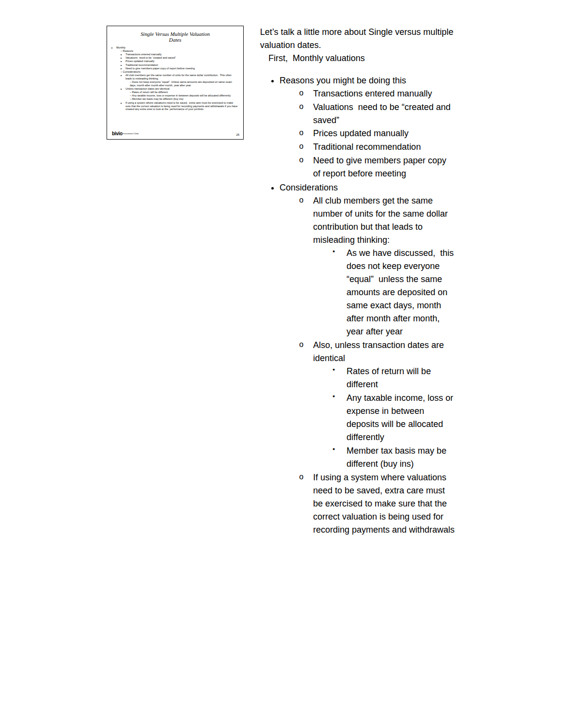Single Versus Multiple Valuation
Dates
Monthly
Reasons
Transactions entered manually
Valuations need to be “created and saved”
Prices updated manually
Traditional recommendation
Need to give members paper copy of report before meeting
Considerations
All club members get the same number of units for the same dollar contribution. This often leads to misleading thinking.
Does not keep everyone “equal” Unless same amounts are deposited on same exact days, month after month after month, year after year
Unless transaction dates are identical
Rates of return will be different
Any taxable income, loss or expense in between deposits will be allocated differently
Member tax basis may be different (buy ins)
If using a system where valuations need to be saved, extra care must be exercised to make sure that the correct valuation is being used for recording payments and withdrawals if you have created any extra ones to look at the performance of your portfolio
bivioInvestment Clubs
25
Let’s talk a little more about Single versus multiple valuation dates.
First, Monthly valuations
Reasons you might be doing this
Transactions entered manually
Valuations need to be “created and saved”
Prices updated manually
Traditional recommendation
Need to give members paper copy of report before meeting
Considerations
All club members get the same number of units for the same dollar contribution but that leads to misleading thinking:
As we have discussed, this does not keep everyone “equal” unless the same amounts are deposited on same exact days, month after month after month, year after year
Also, unless transaction dates are identical
Rates of return will be different
Any taxable income, loss or expense in between deposits will be allocated differently
Member tax basis may be different (buy ins)
If using a system where valuations need to be saved, extra care must be exercised to make sure that the correct valuation is being used for recording payments and withdrawals